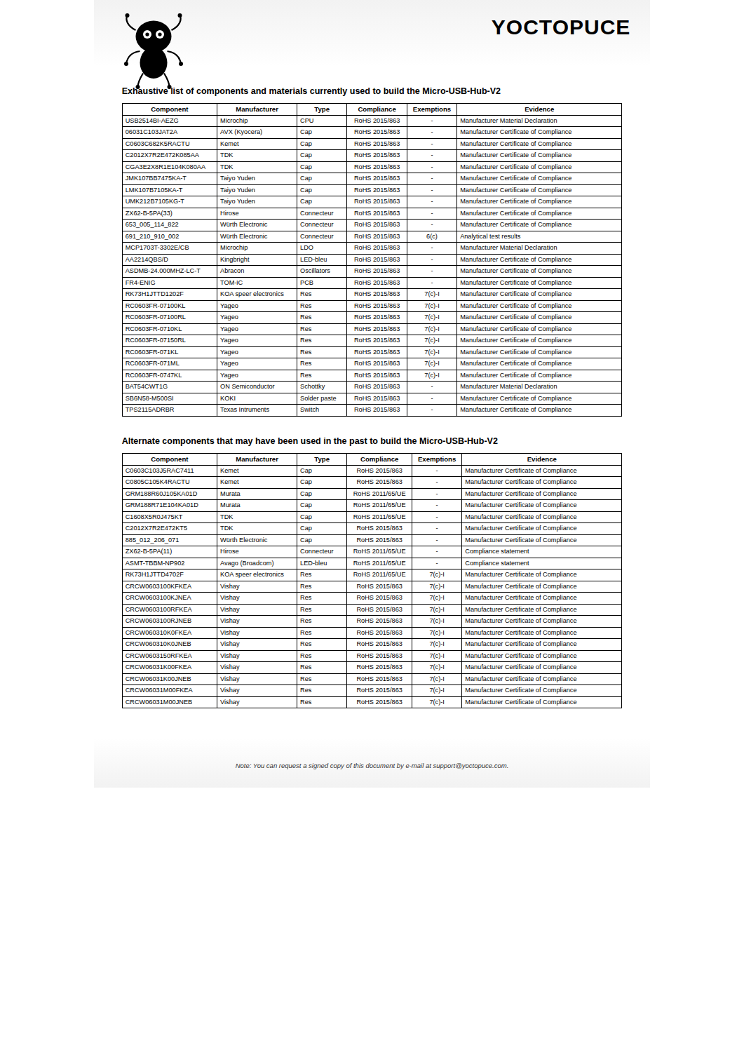YOCTOPUCE
Exhaustive list of components and materials currently used to build the Micro-USB-Hub-V2
| Component | Manufacturer | Type | Compliance | Exemptions | Evidence |
| --- | --- | --- | --- | --- | --- |
| USB2514BI-AEZG | Microchip | CPU | RoHS 2015/863 | - | Manufacturer Material Declaration |
| 06031C103JAT2A | AVX (Kyocera) | Cap | RoHS 2015/863 | - | Manufacturer Certificate of Compliance |
| C0603C682K5RACTU | Kemet | Cap | RoHS 2015/863 | - | Manufacturer Certificate of Compliance |
| C2012X7R2E472K085AA | TDK | Cap | RoHS 2015/863 | - | Manufacturer Certificate of Compliance |
| CGA3E2X8R1E104K080AA | TDK | Cap | RoHS 2015/863 | - | Manufacturer Certificate of Compliance |
| JMK107BB7475KA-T | Taiyo Yuden | Cap | RoHS 2015/863 | - | Manufacturer Certificate of Compliance |
| LMK107B7105KA-T | Taiyo Yuden | Cap | RoHS 2015/863 | - | Manufacturer Certificate of Compliance |
| UMK212B7105KG-T | Taiyo Yuden | Cap | RoHS 2015/863 | - | Manufacturer Certificate of Compliance |
| ZX62-B-5PA(33) | Hirose | Connecteur | RoHS 2015/863 | - | Manufacturer Certificate of Compliance |
| 653_005_114_822 | Würth Electronic | Connecteur | RoHS 2015/863 | - | Manufacturer Certificate of Compliance |
| 691_210_910_002 | Würth Electronic | Connecteur | RoHS 2015/863 | 6(c) | Analytical test results |
| MCP1703T-3302E/CB | Microchip | LDO | RoHS 2015/863 | - | Manufacturer Material Declaration |
| AA2214QBS/D | Kingbright | LED-bleu | RoHS 2015/863 | - | Manufacturer Certificate of Compliance |
| ASDMB-24.000MHZ-LC-T | Abracon | Oscillators | RoHS 2015/863 | - | Manufacturer Certificate of Compliance |
| FR4-ENIG | TOM-iC | PCB | RoHS 2015/863 | - | Manufacturer Certificate of Compliance |
| RK73H1JTTD1202F | KOA speer electronics | Res | RoHS 2015/863 | 7(c)-I | Manufacturer Certificate of Compliance |
| RC0603FR-07100KL | Yageo | Res | RoHS 2015/863 | 7(c)-I | Manufacturer Certificate of Compliance |
| RC0603FR-07100RL | Yageo | Res | RoHS 2015/863 | 7(c)-I | Manufacturer Certificate of Compliance |
| RC0603FR-0710KL | Yageo | Res | RoHS 2015/863 | 7(c)-I | Manufacturer Certificate of Compliance |
| RC0603FR-07150RL | Yageo | Res | RoHS 2015/863 | 7(c)-I | Manufacturer Certificate of Compliance |
| RC0603FR-071KL | Yageo | Res | RoHS 2015/863 | 7(c)-I | Manufacturer Certificate of Compliance |
| RC0603FR-071ML | Yageo | Res | RoHS 2015/863 | 7(c)-I | Manufacturer Certificate of Compliance |
| RC0603FR-0747KL | Yageo | Res | RoHS 2015/863 | 7(c)-I | Manufacturer Certificate of Compliance |
| BAT54CWT1G | ON Semiconductor | Schottky | RoHS 2015/863 | - | Manufacturer Material Declaration |
| SB6N58-M500SI | KOKI | Solder paste | RoHS 2015/863 | - | Manufacturer Certificate of Compliance |
| TPS2115ADRBR | Texas Intruments | Switch | RoHS 2015/863 | - | Manufacturer Certificate of Compliance |
Alternate components that may have been used in the past to build the Micro-USB-Hub-V2
| Component | Manufacturer | Type | Compliance | Exemptions | Evidence |
| --- | --- | --- | --- | --- | --- |
| C0603C103J5RAC7411 | Kemet | Cap | RoHS 2015/863 | - | Manufacturer Certificate of Compliance |
| C0805C105K4RACTU | Kemet | Cap | RoHS 2015/863 | - | Manufacturer Certificate of Compliance |
| GRM188R60J105KA01D | Murata | Cap | RoHS 2011/65/UE | - | Manufacturer Certificate of Compliance |
| GRM188R71E104KA01D | Murata | Cap | RoHS 2011/65/UE | - | Manufacturer Certificate of Compliance |
| C1608X5R0J475KT | TDK | Cap | RoHS 2011/65/UE | - | Manufacturer Certificate of Compliance |
| C2012X7R2E472KT5 | TDK | Cap | RoHS 2015/863 | - | Manufacturer Certificate of Compliance |
| 885_012_206_071 | Würth Electronic | Cap | RoHS 2015/863 | - | Manufacturer Certificate of Compliance |
| ZX62-B-5PA(11) | Hirose | Connecteur | RoHS 2011/65/UE | - | Compliance statement |
| ASMT-TBBM-NP902 | Avago (Broadcom) | LED-bleu | RoHS 2011/65/UE | - | Compliance statement |
| RK73H1JTTD4702F | KOA speer electronics | Res | RoHS 2011/65/UE | 7(c)-I | Manufacturer Certificate of Compliance |
| CRCW0603100KFKEA | Vishay | Res | RoHS 2015/863 | 7(c)-I | Manufacturer Certificate of Compliance |
| CRCW0603100KJNEA | Vishay | Res | RoHS 2015/863 | 7(c)-I | Manufacturer Certificate of Compliance |
| CRCW0603100RFKEA | Vishay | Res | RoHS 2015/863 | 7(c)-I | Manufacturer Certificate of Compliance |
| CRCW0603100RJNEB | Vishay | Res | RoHS 2015/863 | 7(c)-I | Manufacturer Certificate of Compliance |
| CRCW060310K0FKEA | Vishay | Res | RoHS 2015/863 | 7(c)-I | Manufacturer Certificate of Compliance |
| CRCW060310K0JNEB | Vishay | Res | RoHS 2015/863 | 7(c)-I | Manufacturer Certificate of Compliance |
| CRCW0603150RFKEA | Vishay | Res | RoHS 2015/863 | 7(c)-I | Manufacturer Certificate of Compliance |
| CRCW06031K00FKEA | Vishay | Res | RoHS 2015/863 | 7(c)-I | Manufacturer Certificate of Compliance |
| CRCW06031K00JNEB | Vishay | Res | RoHS 2015/863 | 7(c)-I | Manufacturer Certificate of Compliance |
| CRCW06031M00FKEA | Vishay | Res | RoHS 2015/863 | 7(c)-I | Manufacturer Certificate of Compliance |
| CRCW06031M00JNEB | Vishay | Res | RoHS 2015/863 | 7(c)-I | Manufacturer Certificate of Compliance |
Note: You can request a signed copy of this document by e-mail at support@yoctopuce.com.